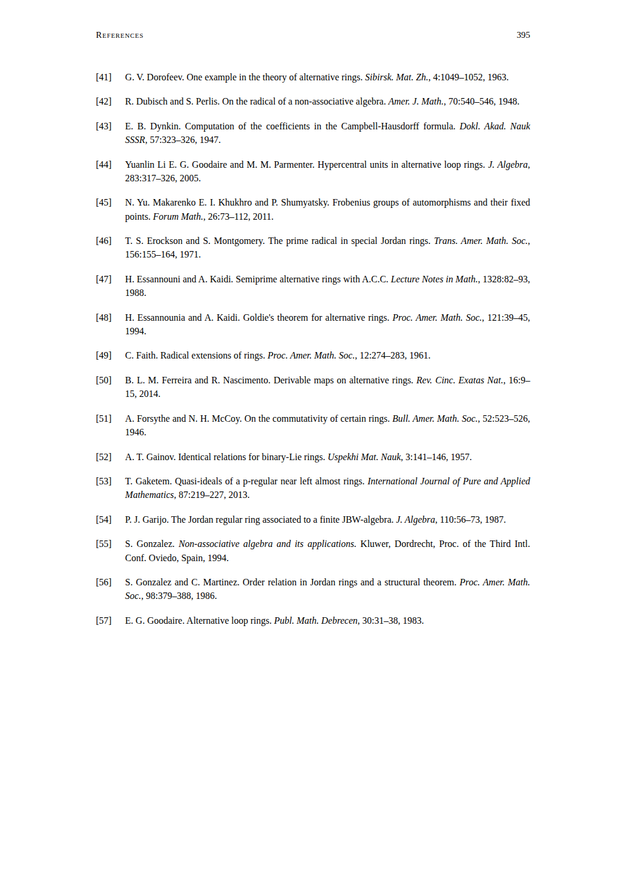References 395
[41] G. V. Dorofeev. One example in the theory of alternative rings. Sibirsk. Mat. Zh., 4:1049–1052, 1963.
[42] R. Dubisch and S. Perlis. On the radical of a non-associative algebra. Amer. J. Math., 70:540–546, 1948.
[43] E. B. Dynkin. Computation of the coefficients in the Campbell-Hausdorff formula. Dokl. Akad. Nauk SSSR, 57:323–326, 1947.
[44] Yuanlin Li E. G. Goodaire and M. M. Parmenter. Hypercentral units in alternative loop rings. J. Algebra, 283:317–326, 2005.
[45] N. Yu. Makarenko E. I. Khukhro and P. Shumyatsky. Frobenius groups of automorphisms and their fixed points. Forum Math., 26:73–112, 2011.
[46] T. S. Erockson and S. Montgomery. The prime radical in special Jordan rings. Trans. Amer. Math. Soc., 156:155–164, 1971.
[47] H. Essannouni and A. Kaidi. Semiprime alternative rings with A.C.C. Lecture Notes in Math., 1328:82–93, 1988.
[48] H. Essannounia and A. Kaidi. Goldie's theorem for alternative rings. Proc. Amer. Math. Soc., 121:39–45, 1994.
[49] C. Faith. Radical extensions of rings. Proc. Amer. Math. Soc., 12:274–283, 1961.
[50] B. L. M. Ferreira and R. Nascimento. Derivable maps on alternative rings. Rev. Cinc. Exatas Nat., 16:9–15, 2014.
[51] A. Forsythe and N. H. McCoy. On the commutativity of certain rings. Bull. Amer. Math. Soc., 52:523–526, 1946.
[52] A. T. Gainov. Identical relations for binary-Lie rings. Uspekhi Mat. Nauk, 3:141–146, 1957.
[53] T. Gaketem. Quasi-ideals of a p-regular near left almost rings. International Journal of Pure and Applied Mathematics, 87:219–227, 2013.
[54] P. J. Garijo. The Jordan regular ring associated to a finite JBW-algebra. J. Algebra, 110:56–73, 1987.
[55] S. Gonzalez. Non-associative algebra and its applications. Kluwer, Dordrecht, Proc. of the Third Intl. Conf. Oviedo, Spain, 1994.
[56] S. Gonzalez and C. Martinez. Order relation in Jordan rings and a structural theorem. Proc. Amer. Math. Soc., 98:379–388, 1986.
[57] E. G. Goodaire. Alternative loop rings. Publ. Math. Debrecen, 30:31–38, 1983.